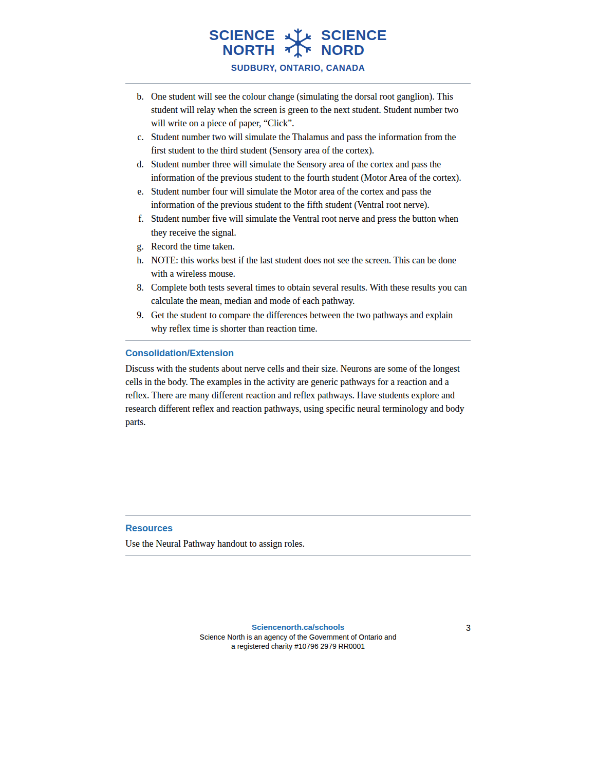SCIENCE NORTH
SCIENCE NORD
SUDBURY, ONTARIO, CANADA
One student will see the colour change (simulating the dorsal root ganglion). This student will relay when the screen is green to the next student. Student number two will write on a piece of paper, “Click”.
Student number two will simulate the Thalamus and pass the information from the first student to the third student (Sensory area of the cortex).
Student number three will simulate the Sensory area of the cortex and pass the information of the previous student to the fourth student (Motor Area of the cortex).
Student number four will simulate the Motor area of the cortex and pass the information of the previous student to the fifth student (Ventral root nerve).
Student number five will simulate the Ventral root nerve and press the button when they receive the signal.
Record the time taken.
NOTE: this works best if the last student does not see the screen. This can be done with a wireless mouse.
Complete both tests several times to obtain several results. With these results you can calculate the mean, median and mode of each pathway.
Get the student to compare the differences between the two pathways and explain why reflex time is shorter than reaction time.
Consolidation/Extension
Discuss with the students about nerve cells and their size. Neurons are some of the longest cells in the body. The examples in the activity are generic pathways for a reaction and a reflex. There are many different reaction and reflex pathways. Have students explore and research different reflex and reaction pathways, using specific neural terminology and body parts.
Resources
Use the Neural Pathway handout to assign roles.
3
Sciencenorth.ca/schools
Science North is an agency of the Government of Ontario and
a registered charity #10796 2979 RR0001